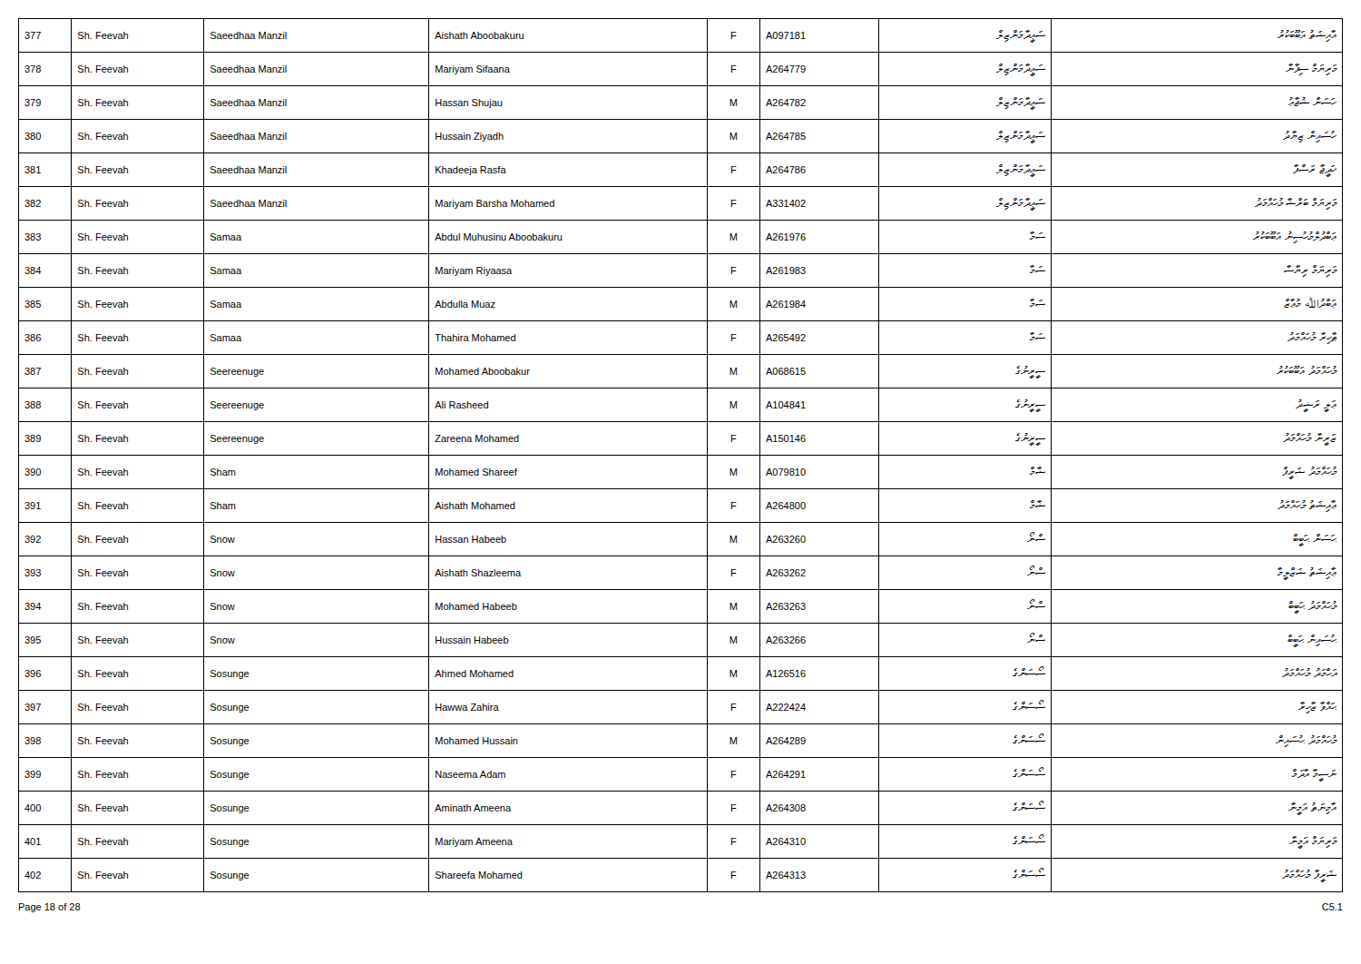| 377 | Sh. Feevah | Saeedhaa Manzil | Aishath Aboobakuru | F | A097181 | ސަޢީދާމަންޒިލް | އާއިޝަތު އަބޫބަކުރު |
| 378 | Sh. Feevah | Saeedhaa Manzil | Mariyam Sifaana | F | A264779 | ސަޢީދާމަންޒިލް | މަރިޔަމް ސިފާނާ |
| 379 | Sh. Feevah | Saeedhaa Manzil | Hassan Shujau | M | A264782 | ސަޢީދާމަންޒިލް | ހަސަން ޝުޖާޢު |
| 380 | Sh. Feevah | Saeedhaa Manzil | Hussain Ziyadh | M | A264785 | ސަޢީދާމަންޒިލް | ހުސައިން ޒިޔާދު |
| 381 | Sh. Feevah | Saeedhaa Manzil | Khadeeja Rasfa | F | A264786 | ސަޢީދާމަންޒިލް | ޚަދީޖާ ރަސްފާ |
| 382 | Sh. Feevah | Saeedhaa Manzil | Mariyam Barsha Mohamed | F | A331402 | ސަޢީދާމަންޒިލް | މަރިޔަމް ބަރްޝާ މުޙައްމަދު |
| 383 | Sh. Feevah | Samaa | Abdul Muhusinu Aboobakuru | M | A261976 | ސަމާ | ޢަބްދުލްމުޙުސިނު އަބޫބަކުރު |
| 384 | Sh. Feevah | Samaa | Mariyam Riyaasa | F | A261983 | ސަމާ | މަރިޔަމް ރިޔާސާ |
| 385 | Sh. Feevah | Samaa | Abdulla Muaz | M | A261984 | ސަމާ | ޢަބްދުﷲ މުޢާޒް |
| 386 | Sh. Feevah | Samaa | Thahira Mohamed | F | A265492 | ސަމާ | ޠާހިރާ މުޙައްމަދު |
| 387 | Sh. Feevah | Seereenuge | Mohamed Aboobakur | M | A068615 | ސީރީނުގެ | މުޙައްމަދު އަބޫބަކުރު |
| 388 | Sh. Feevah | Seereenuge | Ali Rasheed | M | A104841 | ސީރީނުގެ | ޢަލީ ރަޝީދު |
| 389 | Sh. Feevah | Seereenuge | Zareena Mohamed | F | A150146 | ސީރީނުގެ | ޒަރީނާ މުޙައްމަދު |
| 390 | Sh. Feevah | Sham | Mohamed Shareef | M | A079810 | ޝާމް | މުޙައްމަދު ޝަރީފް |
| 391 | Sh. Feevah | Sham | Aishath Mohamed | F | A264800 | ޝާމް | ޢާއިޝަތު މުޙައްމަދު |
| 392 | Sh. Feevah | Snow | Hassan Habeeb | M | A263260 | ސްނޯ | ޙަސަން ޙަބީބް |
| 393 | Sh. Feevah | Snow | Aishath Shazleema | F | A263262 | ސްނޯ | ޢާއިޝަތު ޝަޒްލީމާ |
| 394 | Sh. Feevah | Snow | Mohamed Habeeb | M | A263263 | ސްނޯ | މުޙައްމަދު ޙަބީބް |
| 395 | Sh. Feevah | Snow | Hussain Habeeb | M | A263266 | ސްނޯ | ޙުސައިން ޙަބީބް |
| 396 | Sh. Feevah | Sosunge | Ahmed Mohamed | M | A126516 | ސޯސަންގެ | އަޙްމަދު މުޙައްމަދު |
| 397 | Sh. Feevah | Sosunge | Hawwa Zahira | F | A222424 | ސޯސަންގެ | ޙައްވާ ޒާހިރާ |
| 398 | Sh. Feevah | Sosunge | Mohamed Hussain | M | A264289 | ސޯސަންގެ | މުޙައްމަދު ޙުސައިން |
| 399 | Sh. Feevah | Sosunge | Naseema Adam | F | A264291 | ސޯސަންގެ | ނަސީމާ އާދަމް |
| 400 | Sh. Feevah | Sosunge | Aminath Ameena | F | A264308 | ސޯސަންގެ | އާމިނަތު އަމީނާ |
| 401 | Sh. Feevah | Sosunge | Mariyam Ameena | F | A264310 | ސޯސަންގެ | މަރިޔަމް އަމީނާ |
| 402 | Sh. Feevah | Sosunge | Shareefa Mohamed | F | A264313 | ސޯސަންގެ | ޝަރީފާ މުޙައްމަދު |
Page 18 of 28 C5.1